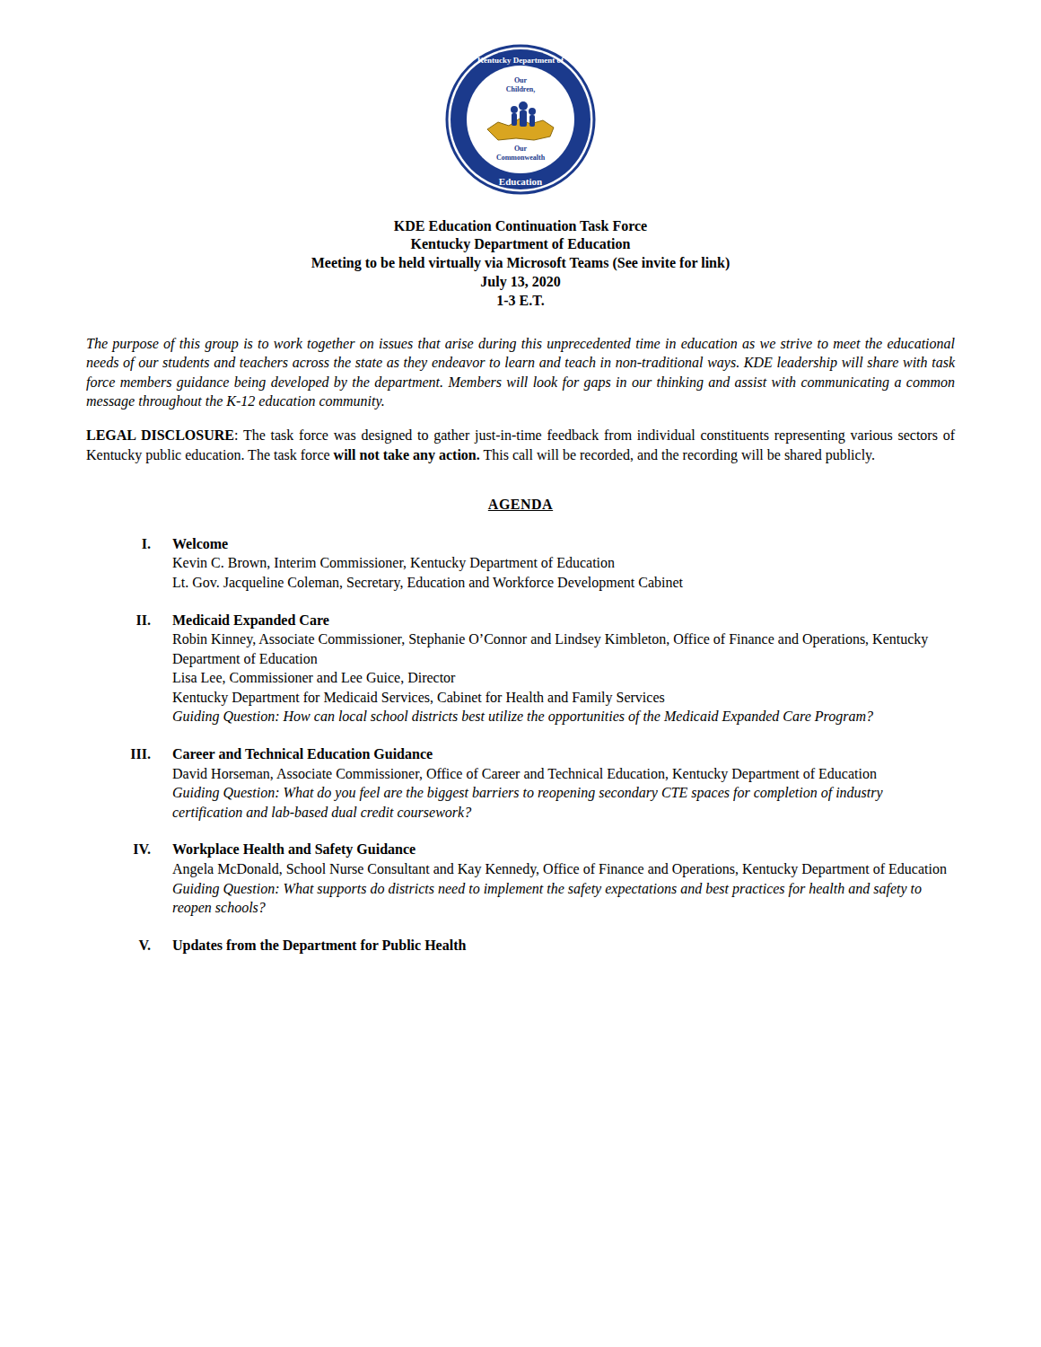Kentucky Department of Education Our Children, Our Commonwealth
KDE Education Continuation Task Force
Kentucky Department of Education
Meeting to be held virtually via Microsoft Teams (See invite for link)
July 13, 2020
1-3 E.T.
The purpose of this group is to work together on issues that arise during this unprecedented time in education as we strive to meet the educational needs of our students and teachers across the state as they endeavor to learn and teach in non-traditional ways. KDE leadership will share with task force members guidance being developed by the department. Members will look for gaps in our thinking and assist with communicating a common message throughout the K-12 education community.
LEGAL DISCLOSURE: The task force was designed to gather just-in-time feedback from individual constituents representing various sectors of Kentucky public education. The task force will not take any action. This call will be recorded, and the recording will be shared publicly.
AGENDA
I. Welcome Kevin C. Brown, Interim Commissioner, Kentucky Department of Education Lt. Gov. Jacqueline Coleman, Secretary, Education and Workforce Development Cabinet
II. Medicaid Expanded Care Robin Kinney, Associate Commissioner, Stephanie O’Connor and Lindsey Kimbleton, Office of Finance and Operations, Kentucky Department of Education Lisa Lee, Commissioner and Lee Guice, Director Kentucky Department for Medicaid Services, Cabinet for Health and Family Services Guiding Question: How can local school districts best utilize the opportunities of the Medicaid Expanded Care Program?
III. Career and Technical Education Guidance David Horseman, Associate Commissioner, Office of Career and Technical Education, Kentucky Department of Education Guiding Question: What do you feel are the biggest barriers to reopening secondary CTE spaces for completion of industry certification and lab-based dual credit coursework?
IV. Workplace Health and Safety Guidance Angela McDonald, School Nurse Consultant and Kay Kennedy, Office of Finance and Operations, Kentucky Department of Education Guiding Question: What supports do districts need to implement the safety expectations and best practices for health and safety to reopen schools?
V. Updates from the Department for Public Health